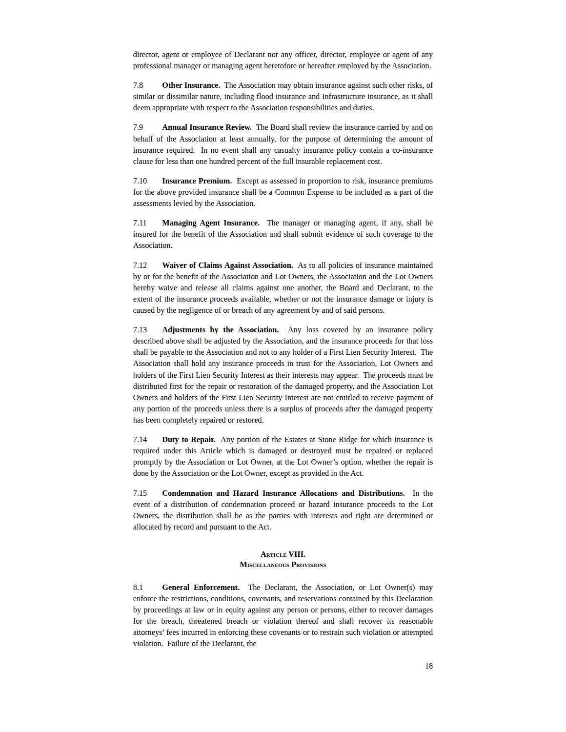director, agent or employee of Declarant nor any officer, director, employee or agent of any professional manager or managing agent heretofore or hereafter employed by the Association.
7.8 Other Insurance. The Association may obtain insurance against such other risks, of similar or dissimilar nature, including flood insurance and Infrastructure insurance, as it shall deem appropriate with respect to the Association responsibilities and duties.
7.9 Annual Insurance Review. The Board shall review the insurance carried by and on behalf of the Association at least annually, for the purpose of determining the amount of insurance required. In no event shall any casualty insurance policy contain a co-insurance clause for less than one hundred percent of the full insurable replacement cost.
7.10 Insurance Premium. Except as assessed in proportion to risk, insurance premiums for the above provided insurance shall be a Common Expense to be included as a part of the assessments levied by the Association.
7.11 Managing Agent Insurance. The manager or managing agent, if any, shall be insured for the benefit of the Association and shall submit evidence of such coverage to the Association.
7.12 Waiver of Claims Against Association. As to all policies of insurance maintained by or for the benefit of the Association and Lot Owners, the Association and the Lot Owners hereby waive and release all claims against one another, the Board and Declarant, to the extent of the insurance proceeds available, whether or not the insurance damage or injury is caused by the negligence of or breach of any agreement by and of said persons.
7.13 Adjustments by the Association. Any loss covered by an insurance policy described above shall be adjusted by the Association, and the insurance proceeds for that loss shall be payable to the Association and not to any holder of a First Lien Security Interest. The Association shall hold any insurance proceeds in trust for the Association, Lot Owners and holders of the First Lien Security Interest as their interests may appear. The proceeds must be distributed first for the repair or restoration of the damaged property, and the Association Lot Owners and holders of the First Lien Security Interest are not entitled to receive payment of any portion of the proceeds unless there is a surplus of proceeds after the damaged property has been completely repaired or restored.
7.14 Duty to Repair. Any portion of the Estates at Stone Ridge for which insurance is required under this Article which is damaged or destroyed must be repaired or replaced promptly by the Association or Lot Owner, at the Lot Owner’s option, whether the repair is done by the Association or the Lot Owner, except as provided in the Act.
7.15 Condemnation and Hazard Insurance Allocations and Distributions. In the event of a distribution of condemnation proceed or hazard insurance proceeds to the Lot Owners, the distribution shall be as the parties with interests and right are determined or allocated by record and pursuant to the Act.
Article VIII. Miscellaneous Provisions
8.1 General Enforcement. The Declarant, the Association, or Lot Owner(s) may enforce the restrictions, conditions, covenants, and reservations contained by this Declaration by proceedings at law or in equity against any person or persons, either to recover damages for the breach, threatened breach or violation thereof and shall recover its reasonable attorneys’ fees incurred in enforcing these covenants or to restrain such violation or attempted violation. Failure of the Declarant, the
18